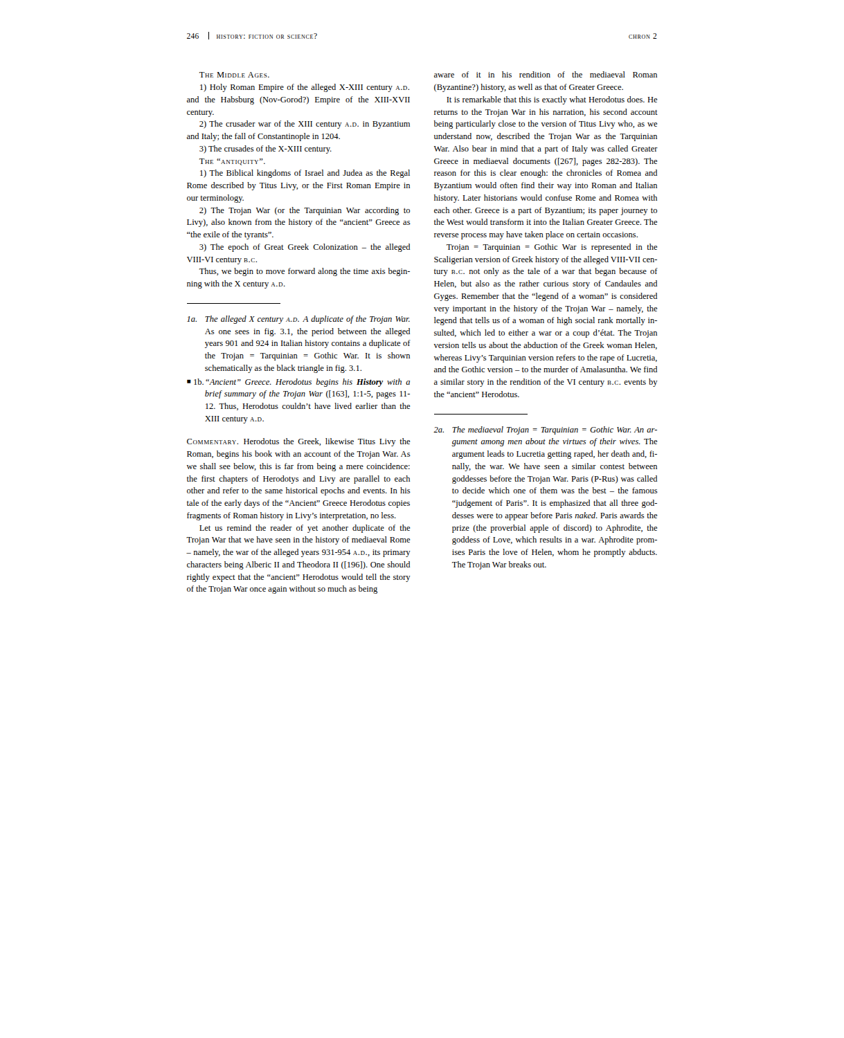246 history: fiction or science? chron 2
The Middle Ages.
1) Holy Roman Empire of the alleged X-XIII century a.d. and the Habsburg (Nov-Gorod?) Empire of the XIII-XVII century.
2) The crusader war of the XIII century a.d. in Byzantium and Italy; the fall of Constantinople in 1204.
3) The crusades of the X-XIII century.
The “antiquity”.
1) The Biblical kingdoms of Israel and Judea as the Regal Rome described by Titus Livy, or the First Roman Empire in our terminology.
2) The Trojan War (or the Tarquinian War according to Livy), also known from the history of the “ancient” Greece as “the exile of the tyrants”.
3) The epoch of Great Greek Colonization – the alleged VIII-VI century b.c.
Thus, we begin to move forward along the time axis beginning with the X century a.d.
1a.
The alleged X century a.d. A duplicate of the Trojan War. As one sees in fig. 3.1, the period between the alleged years 901 and 924 in Italian history contains a duplicate of the Trojan = Tarquinian = Gothic War. It is shown schematically as the black triangle in fig. 3.1.
■1b.
“Ancient” Greece. Herodotus begins his History with a brief summary of the Trojan War ([163], 1:1-5, pages 11-12. Thus, Herodotus couldn’t have lived earlier than the XIII century a.d.
Commentary. Herodotus the Greek, likewise Titus Livy the Roman, begins his book with an account of the Trojan War. As we shall see below, this is far from being a mere coincidence: the first chapters of Herodotys and Livy are parallel to each other and refer to the same historical epochs and events. In his tale of the early days of the “Ancient” Greece Herodotus copies fragments of Roman history in Livy’s interpretation, no less.
Let us remind the reader of yet another duplicate of the Trojan War that we have seen in the history of mediaeval Rome – namely, the war of the alleged years 931-954 a.d., its primary characters being Alberic II and Theodora II ([196]). One should rightly expect that the “ancient” Herodotus would tell the story of the Trojan War once again without so much as being
aware of it in his rendition of the mediaeval Roman (Byzantine?) history, as well as that of Greater Greece.
It is remarkable that this is exactly what Herodotus does. He returns to the Trojan War in his narration, his second account being particularly close to the version of Titus Livy who, as we understand now, described the Trojan War as the Tarquinian War. Also bear in mind that a part of Italy was called Greater Greece in mediaeval documents ([267], pages 282-283). The reason for this is clear enough: the chronicles of Romea and Byzantium would often find their way into Roman and Italian history. Later historians would confuse Rome and Romea with each other. Greece is a part of Byzantium; its paper journey to the West would transform it into the Italian Greater Greece. The reverse process may have taken place on certain occasions.
Trojan = Tarquinian = Gothic War is represented in the Scaligerian version of Greek history of the alleged VIII-VII century b.c. not only as the tale of a war that began because of Helen, but also as the rather curious story of Candaules and Gyges. Remember that the “legend of a woman” is considered very important in the history of the Trojan War – namely, the legend that tells us of a woman of high social rank mortally insulted, which led to either a war or a coup d’état. The Trojan version tells us about the abduction of the Greek woman Helen, whereas Livy’s Tarquinian version refers to the rape of Lucretia, and the Gothic version – to the murder of Amalasuntha. We find a similar story in the rendition of the VI century b.c. events by the “ancient” Herodotus.
2a.
The mediaeval Trojan = Tarquinian = Gothic War. An argument among men about the virtues of their wives. The argument leads to Lucretia getting raped, her death and, finally, the war. We have seen a similar contest between goddesses before the Trojan War. Paris (P-Rus) was called to decide which one of them was the best – the famous “judgement of Paris”. It is emphasized that all three goddesses were to appear before Paris naked. Paris awards the prize (the proverbial apple of discord) to Aphrodite, the goddess of Love, which results in a war. Aphrodite promises Paris the love of Helen, whom he promptly abducts. The Trojan War breaks out.